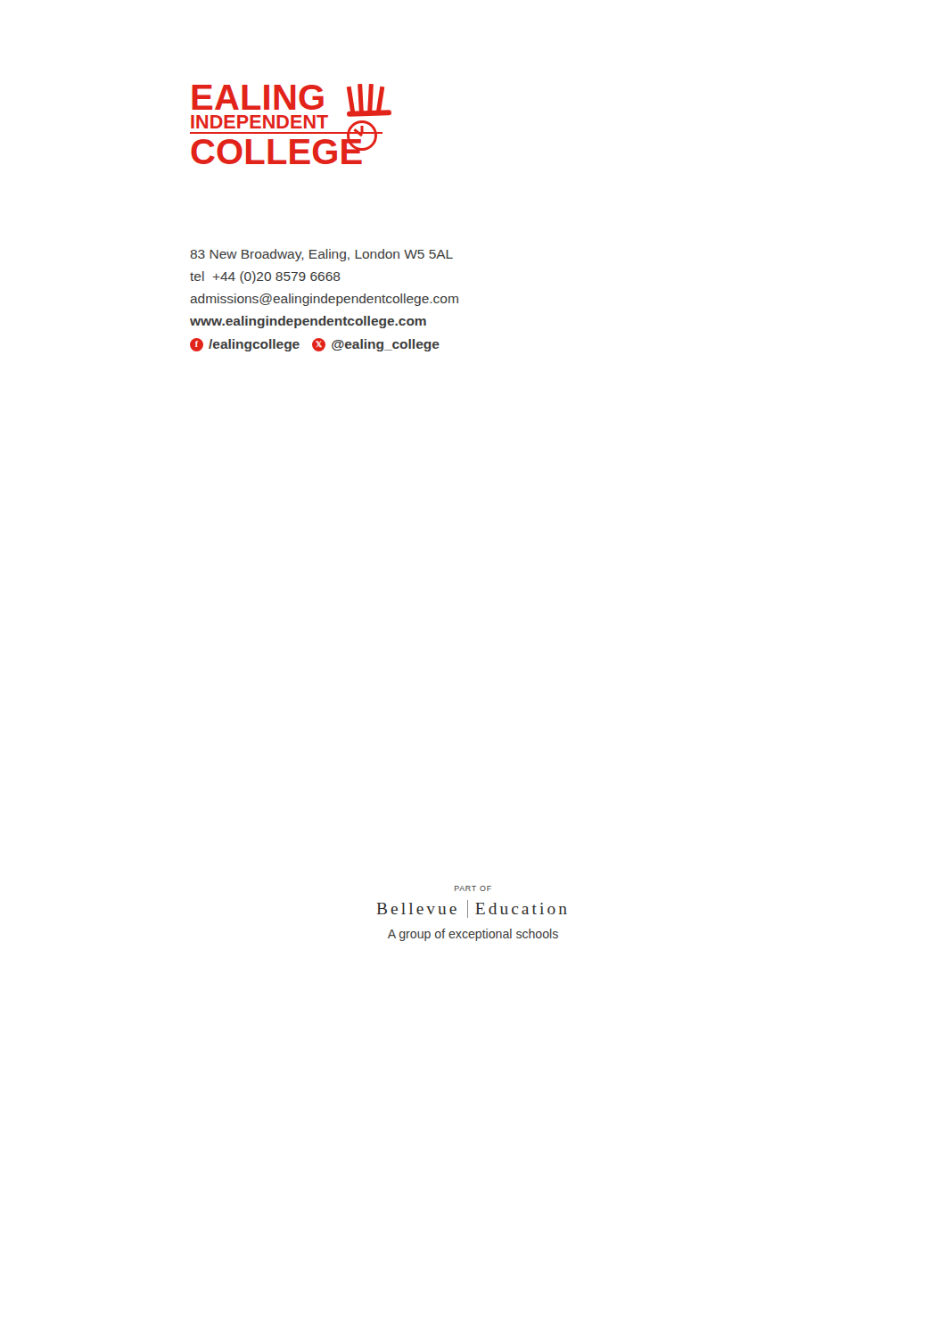Ealing Independent College
83 New Broadway, Ealing, London W5 5AL
tel +44 (0)20 8579 6668
admissions@ealingindependentcollege.com
www.ealingindependentcollege.com
f /ealingcollege 𝕏 @ealing_college
Part of
Bellevue Education
A group of exceptional schools